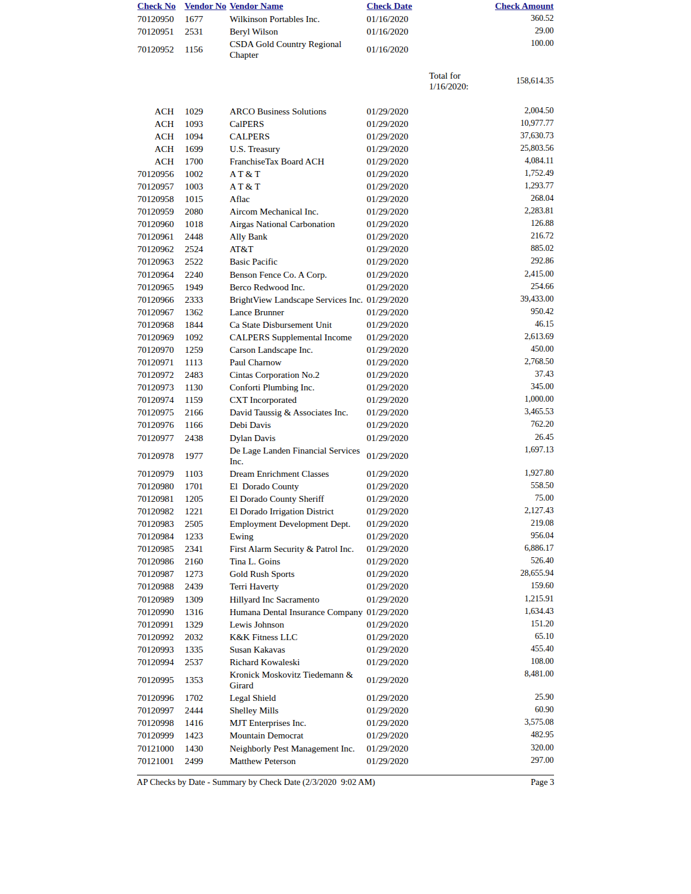| Check No | Vendor No | Vendor Name | Check Date | Check Amount |
| --- | --- | --- | --- | --- |
| 70120950 | 1677 | Wilkinson Portables Inc. | 01/16/2020 | 360.52 |
| 70120951 | 2531 | Beryl Wilson | 01/16/2020 | 29.00 |
| 70120952 | 1156 | CSDA Gold Country Regional Chapter | 01/16/2020 | 100.00 |
| | Total for 1/16/2020: | 158,614.35 |
| ACH | 1029 | ARCO Business Solutions | 01/29/2020 | 2,004.50 |
| ACH | 1093 | CalPERS | 01/29/2020 | 10,977.77 |
| ACH | 1094 | CALPERS | 01/29/2020 | 37,630.73 |
| ACH | 1699 | U.S. Treasury | 01/29/2020 | 25,803.56 |
| ACH | 1700 | FranchiseTax Board ACH | 01/29/2020 | 4,084.11 |
| 70120956 | 1002 | A T & T | 01/29/2020 | 1,752.49 |
| 70120957 | 1003 | A T & T | 01/29/2020 | 1,293.77 |
| 70120958 | 1015 | Aflac | 01/29/2020 | 268.04 |
| 70120959 | 2080 | Aircom Mechanical Inc. | 01/29/2020 | 2,283.81 |
| 70120960 | 1018 | Airgas National Carbonation | 01/29/2020 | 126.88 |
| 70120961 | 2448 | Ally Bank | 01/29/2020 | 216.72 |
| 70120962 | 2524 | AT&T | 01/29/2020 | 885.02 |
| 70120963 | 2522 | Basic Pacific | 01/29/2020 | 292.86 |
| 70120964 | 2240 | Benson Fence Co. A Corp. | 01/29/2020 | 2,415.00 |
| 70120965 | 1949 | Berco Redwood Inc. | 01/29/2020 | 254.66 |
| 70120966 | 2333 | BrightView Landscape Services Inc. | 01/29/2020 | 39,433.00 |
| 70120967 | 1362 | Lance Brunner | 01/29/2020 | 950.42 |
| 70120968 | 1844 | Ca State Disbursement Unit | 01/29/2020 | 46.15 |
| 70120969 | 1092 | CALPERS Supplemental Income | 01/29/2020 | 2,613.69 |
| 70120970 | 1259 | Carson Landscape Inc. | 01/29/2020 | 450.00 |
| 70120971 | 1113 | Paul Charnow | 01/29/2020 | 2,768.50 |
| 70120972 | 2483 | Cintas Corporation No.2 | 01/29/2020 | 37.43 |
| 70120973 | 1130 | Conforti Plumbing Inc. | 01/29/2020 | 345.00 |
| 70120974 | 1159 | CXT Incorporated | 01/29/2020 | 1,000.00 |
| 70120975 | 2166 | David Taussig & Associates Inc. | 01/29/2020 | 3,465.53 |
| 70120976 | 1166 | Debi Davis | 01/29/2020 | 762.20 |
| 70120977 | 2438 | Dylan Davis | 01/29/2020 | 26.45 |
| 70120978 | 1977 | De Lage Landen Financial Services Inc. | 01/29/2020 | 1,697.13 |
| 70120979 | 1103 | Dream Enrichment Classes | 01/29/2020 | 1,927.80 |
| 70120980 | 1701 | El Dorado County | 01/29/2020 | 558.50 |
| 70120981 | 1205 | El Dorado County Sheriff | 01/29/2020 | 75.00 |
| 70120982 | 1221 | El Dorado Irrigation District | 01/29/2020 | 2,127.43 |
| 70120983 | 2505 | Employment Development Dept. | 01/29/2020 | 219.08 |
| 70120984 | 1233 | Ewing | 01/29/2020 | 956.04 |
| 70120985 | 2341 | First Alarm Security & Patrol Inc. | 01/29/2020 | 6,886.17 |
| 70120986 | 2160 | Tina L. Goins | 01/29/2020 | 526.40 |
| 70120987 | 1273 | Gold Rush Sports | 01/29/2020 | 28,655.94 |
| 70120988 | 2439 | Terri Haverty | 01/29/2020 | 159.60 |
| 70120989 | 1309 | Hillyard Inc Sacramento | 01/29/2020 | 1,215.91 |
| 70120990 | 1316 | Humana Dental Insurance Company | 01/29/2020 | 1,634.43 |
| 70120991 | 1329 | Lewis Johnson | 01/29/2020 | 151.20 |
| 70120992 | 2032 | K&K Fitness LLC | 01/29/2020 | 65.10 |
| 70120993 | 1335 | Susan Kakavas | 01/29/2020 | 455.40 |
| 70120994 | 2537 | Richard Kowaleski | 01/29/2020 | 108.00 |
| 70120995 | 1353 | Kronick Moskovitz Tiedemann & Girard | 01/29/2020 | 8,481.00 |
| 70120996 | 1702 | Legal Shield | 01/29/2020 | 25.90 |
| 70120997 | 2444 | Shelley Mills | 01/29/2020 | 60.90 |
| 70120998 | 1416 | MJT Enterprises Inc. | 01/29/2020 | 3,575.08 |
| 70120999 | 1423 | Mountain Democrat | 01/29/2020 | 482.95 |
| 70121000 | 1430 | Neighborly Pest Management Inc. | 01/29/2020 | 320.00 |
| 70121001 | 2499 | Matthew Peterson | 01/29/2020 | 297.00 |
AP Checks by Date - Summary by Check Date (2/3/2020 9:02 AM) Page 3